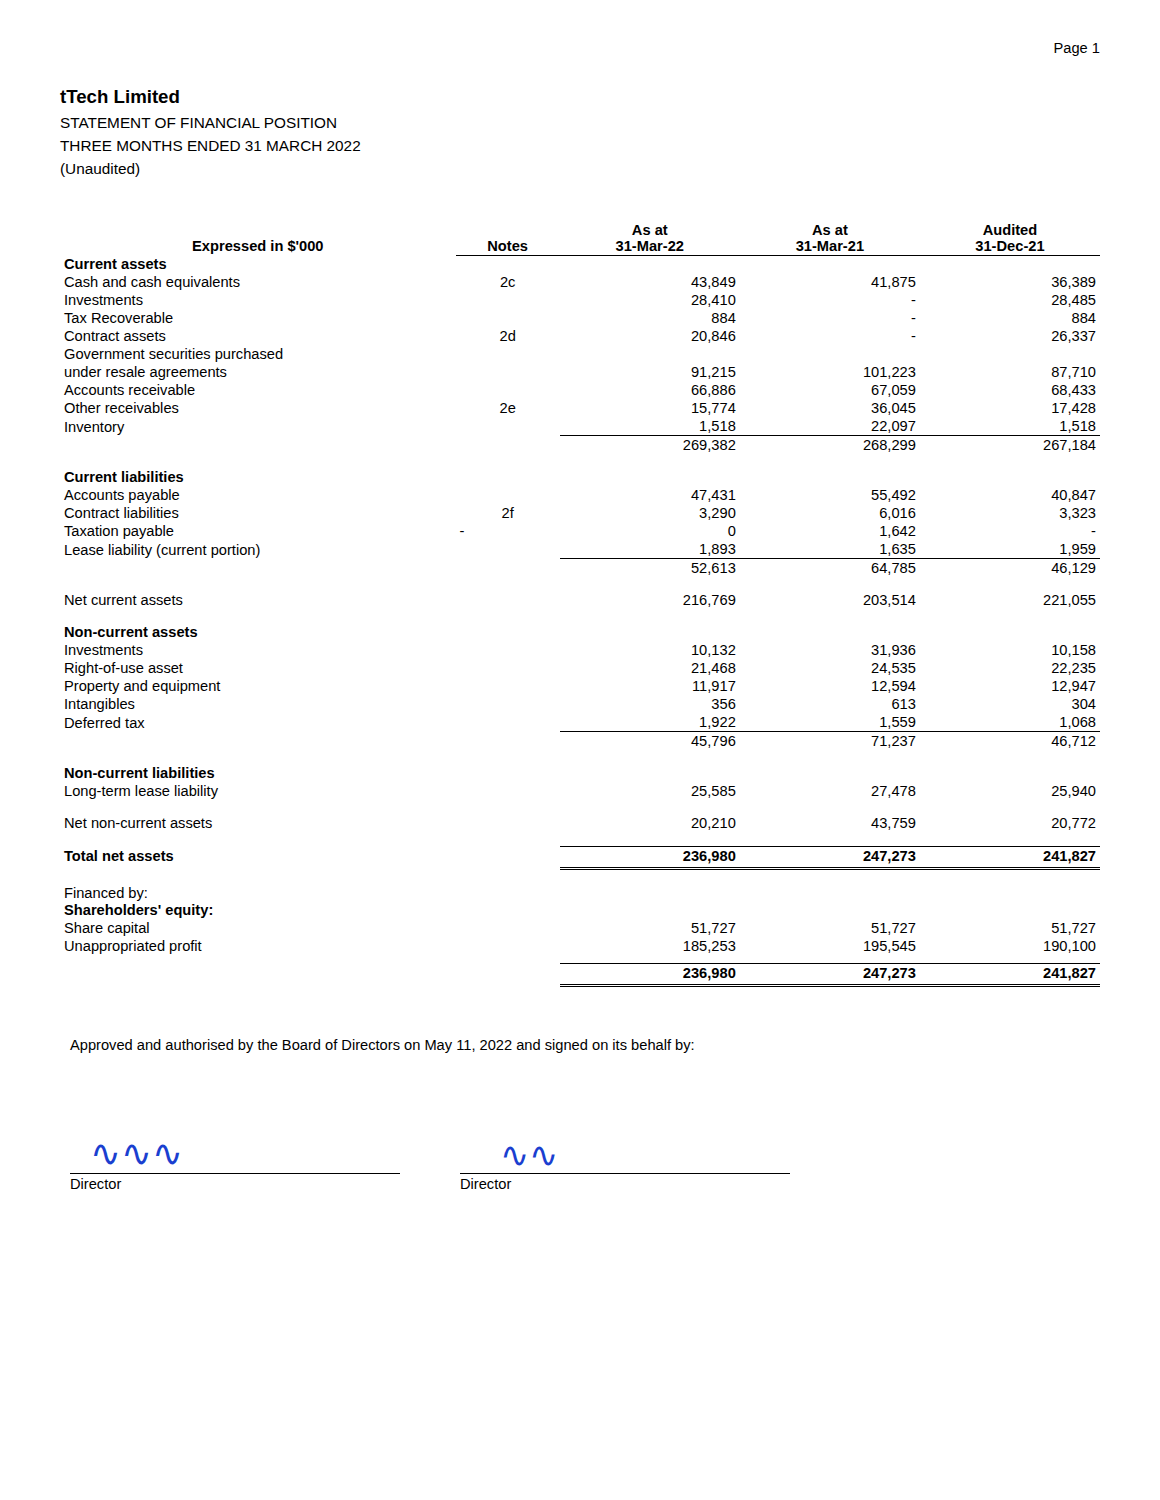Page 1
tTech Limited
STATEMENT OF FINANCIAL POSITION
THREE MONTHS ENDED 31 MARCH 2022
(Unaudited)
| Expressed in $'000 | Notes | As at 31-Mar-22 | As at 31-Mar-21 | Audited 31-Dec-21 |
| --- | --- | --- | --- | --- |
| Current assets | | | | |
| Cash and cash equivalents | 2c | 43,849 | 41,875 | 36,389 |
| Investments | | 28,410 | - | 28,485 |
| Tax Recoverable | | 884 | - | 884 |
| Contract assets | 2d | 20,846 | - | 26,337 |
| Government securities purchased | | | | |
| under resale agreements | | 91,215 | 101,223 | 87,710 |
| Accounts receivable | | 66,886 | 67,059 | 68,433 |
| Other receivables | 2e | 15,774 | 36,045 | 17,428 |
| Inventory | | 1,518 | 22,097 | 1,518 |
| | | 269,382 | 268,299 | 267,184 |
| Current liabilities | | | | |
| Accounts payable | | 47,431 | 55,492 | 40,847 |
| Contract liabilities | 2f | 3,290 | 6,016 | 3,323 |
| Taxation payable | - | 0 | 1,642 | - |
| Lease liability (current portion) | | 1,893 | 1,635 | 1,959 |
| | | 52,613 | 64,785 | 46,129 |
| Net current assets | | 216,769 | 203,514 | 221,055 |
| Non-current assets | | | | |
| Investments | | 10,132 | 31,936 | 10,158 |
| Right-of-use asset | | 21,468 | 24,535 | 22,235 |
| Property and equipment | | 11,917 | 12,594 | 12,947 |
| Intangibles | | 356 | 613 | 304 |
| Deferred tax | | 1,922 | 1,559 | 1,068 |
| | | 45,796 | 71,237 | 46,712 |
| Non-current liabilities | | | | |
| Long-term lease liability | | 25,585 | 27,478 | 25,940 |
| Net non-current assets | | 20,210 | 43,759 | 20,772 |
| Total net assets | | 236,980 | 247,273 | 241,827 |
| Financed by: | | | | |
| Shareholders' equity: | | | | |
| Share capital | | 51,727 | 51,727 | 51,727 |
| Unappropriated profit | | 185,253 | 195,545 | 190,100 |
| | | 236,980 | 247,273 | 241,827 |
Approved and authorised by the Board of Directors on May 11, 2022 and signed on its behalf by:
∿∿∿
Director
∿∿
Director